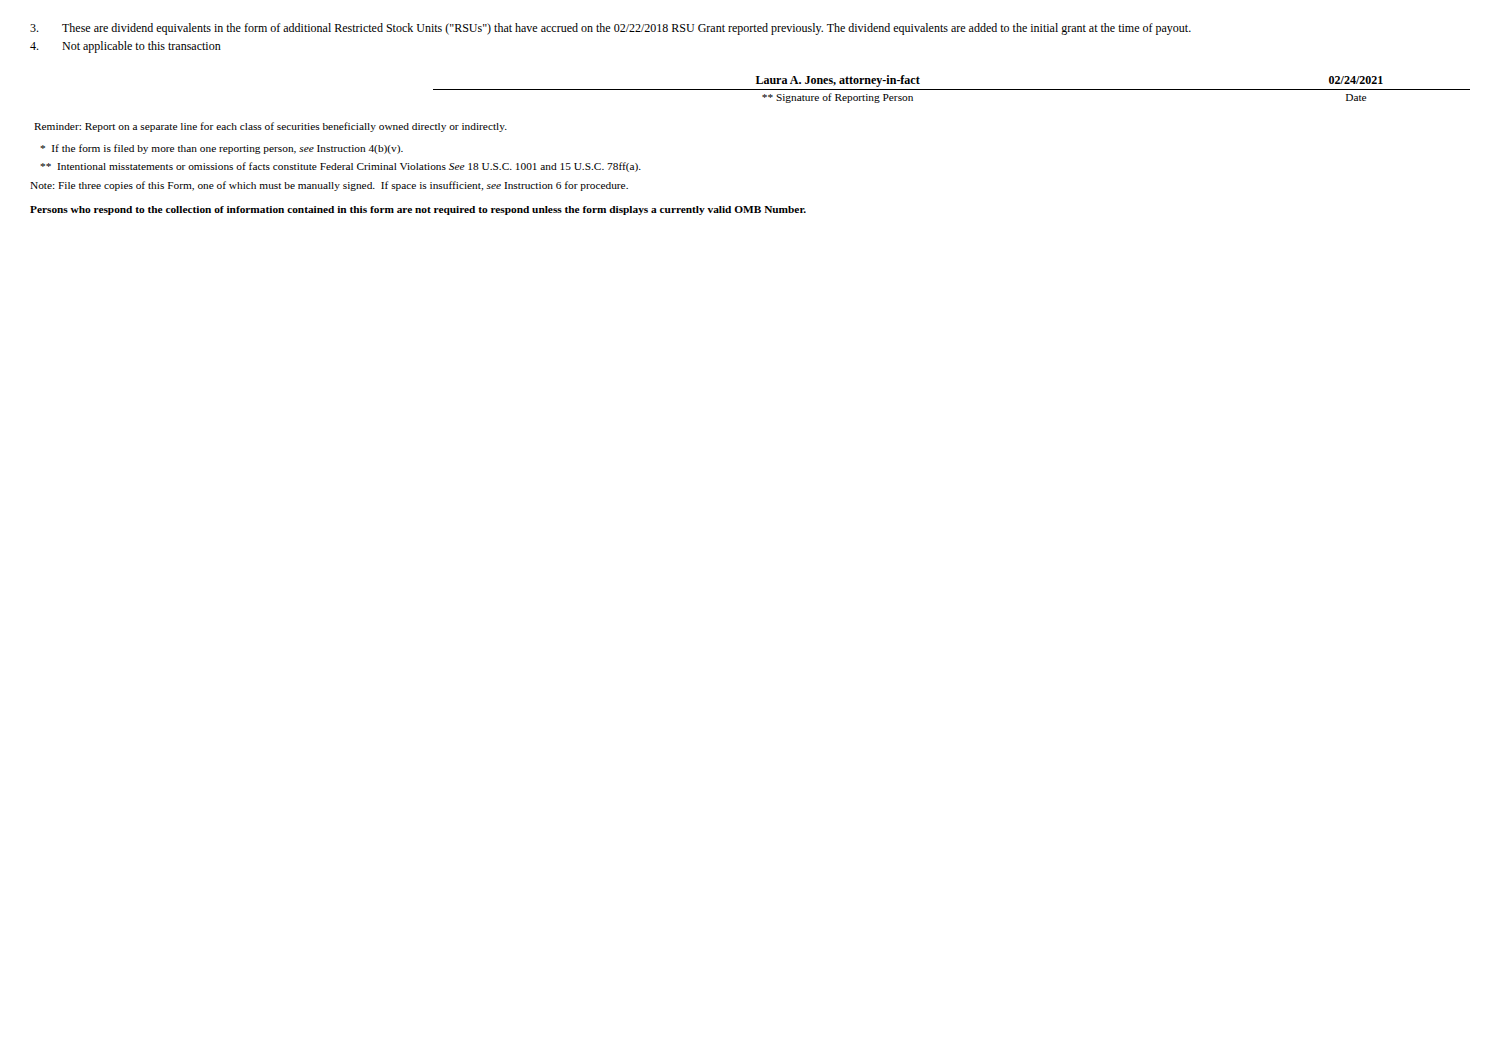| 3. | These are dividend equivalents in the form of additional Restricted Stock Units ("RSUs") that have accrued on the 02/22/2018 RSU Grant reported previously. The dividend equivalents are added to the initial grant at the time of payout. |
| 4. | Not applicable to this transaction |
| Laura A. Jones, attorney-in-fact | 02/24/2021 |
| ** Signature of Reporting Person | Date |
Reminder: Report on a separate line for each class of securities beneficially owned directly or indirectly.
* If the form is filed by more than one reporting person, see Instruction 4(b)(v).
** Intentional misstatements or omissions of facts constitute Federal Criminal Violations See 18 U.S.C. 1001 and 15 U.S.C. 78ff(a).
Note: File three copies of this Form, one of which must be manually signed. If space is insufficient, see Instruction 6 for procedure.
Persons who respond to the collection of information contained in this form are not required to respond unless the form displays a currently valid OMB Number.